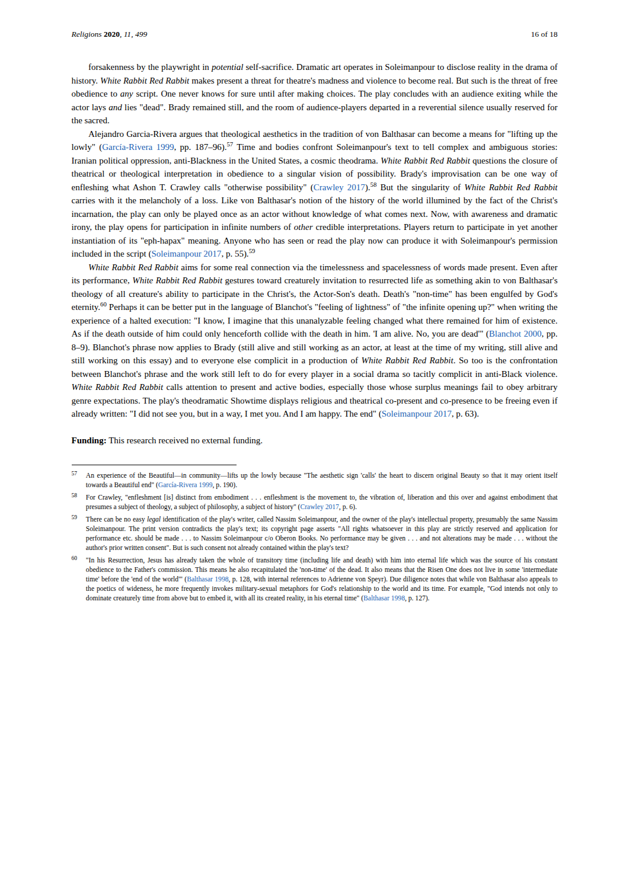Religions 2020, 11, 499
16 of 18
forsakenness by the playwright in potential self-sacrifice. Dramatic art operates in Soleimanpour to disclose reality in the drama of history. White Rabbit Red Rabbit makes present a threat for theatre's madness and violence to become real. But such is the threat of free obedience to any script. One never knows for sure until after making choices. The play concludes with an audience exiting while the actor lays and lies "dead". Brady remained still, and the room of audience-players departed in a reverential silence usually reserved for the sacred.
Alejandro Garcia-Rivera argues that theological aesthetics in the tradition of von Balthasar can become a means for "lifting up the lowly" (García-Rivera 1999, pp. 187–96).57 Time and bodies confront Soleimanpour's text to tell complex and ambiguous stories: Iranian political oppression, anti-Blackness in the United States, a cosmic theodrama. White Rabbit Red Rabbit questions the closure of theatrical or theological interpretation in obedience to a singular vision of possibility. Brady's improvisation can be one way of enfleshing what Ashon T. Crawley calls "otherwise possibility" (Crawley 2017).58 But the singularity of White Rabbit Red Rabbit carries with it the melancholy of a loss. Like von Balthasar's notion of the history of the world illumined by the fact of the Christ's incarnation, the play can only be played once as an actor without knowledge of what comes next. Now, with awareness and dramatic irony, the play opens for participation in infinite numbers of other credible interpretations. Players return to participate in yet another instantiation of its "eph-hapax" meaning. Anyone who has seen or read the play now can produce it with Soleimanpour's permission included in the script (Soleimanpour 2017, p. 55).59
White Rabbit Red Rabbit aims for some real connection via the timelessness and spacelessness of words made present. Even after its performance, White Rabbit Red Rabbit gestures toward creaturely invitation to resurrected life as something akin to von Balthasar's theology of all creature's ability to participate in the Christ's, the Actor-Son's death. Death's "non-time" has been engulfed by God's eternity.60 Perhaps it can be better put in the language of Blanchot's "feeling of lightness" of "the infinite opening up?" when writing the experience of a halted execution: "I know, I imagine that this unanalyzable feeling changed what there remained for him of existence. As if the death outside of him could only henceforth collide with the death in him. 'I am alive. No, you are dead'" (Blanchot 2000, pp. 8–9). Blanchot's phrase now applies to Brady (still alive and still working as an actor, at least at the time of my writing, still alive and still working on this essay) and to everyone else complicit in a production of White Rabbit Red Rabbit. So too is the confrontation between Blanchot's phrase and the work still left to do for every player in a social drama so tacitly complicit in anti-Black violence. White Rabbit Red Rabbit calls attention to present and active bodies, especially those whose surplus meanings fail to obey arbitrary genre expectations. The play's theodramatic Showtime displays religious and theatrical co-present and co-presence to be freeing even if already written: "I did not see you, but in a way, I met you. And I am happy. The end" (Soleimanpour 2017, p. 63).
Funding: This research received no external funding.
An experience of the Beautiful—in community—lifts up the lowly because "The aesthetic sign 'calls' the heart to discern original Beauty so that it may orient itself towards a Beautiful end" (García-Rivera 1999, p. 190).
For Crawley, "enfleshment [is] distinct from embodiment . . . enfleshment is the movement to, the vibration of, liberation and this over and against embodiment that presumes a subject of theology, a subject of philosophy, a subject of history" (Crawley 2017, p. 6).
There can be no easy legal identification of the play's writer, called Nassim Soleimanpour, and the owner of the play's intellectual property, presumably the same Nassim Soleimanpour. The print version contradicts the play's text; its copyright page asserts "All rights whatsoever in this play are strictly reserved and application for performance etc. should be made . . . to Nassim Soleimanpour c/o Oberon Books. No performance may be given . . . and not alterations may be made . . . without the author's prior written consent". But is such consent not already contained within the play's text?
"In his Resurrection, Jesus has already taken the whole of transitory time (including life and death) with him into eternal life which was the source of his constant obedience to the Father's commission. This means he also recapitulated the 'non-time' of the dead. It also means that the Risen One does not live in some 'intermediate time' before the 'end of the world'" (Balthasar 1998, p. 128, with internal references to Adrienne von Speyr). Due diligence notes that while von Balthasar also appeals to the poetics of wideness, he more frequently invokes military-sexual metaphors for God's relationship to the world and its time. For example, "God intends not only to dominate creaturely time from above but to embed it, with all its created reality, in his eternal time" (Balthasar 1998, p. 127).